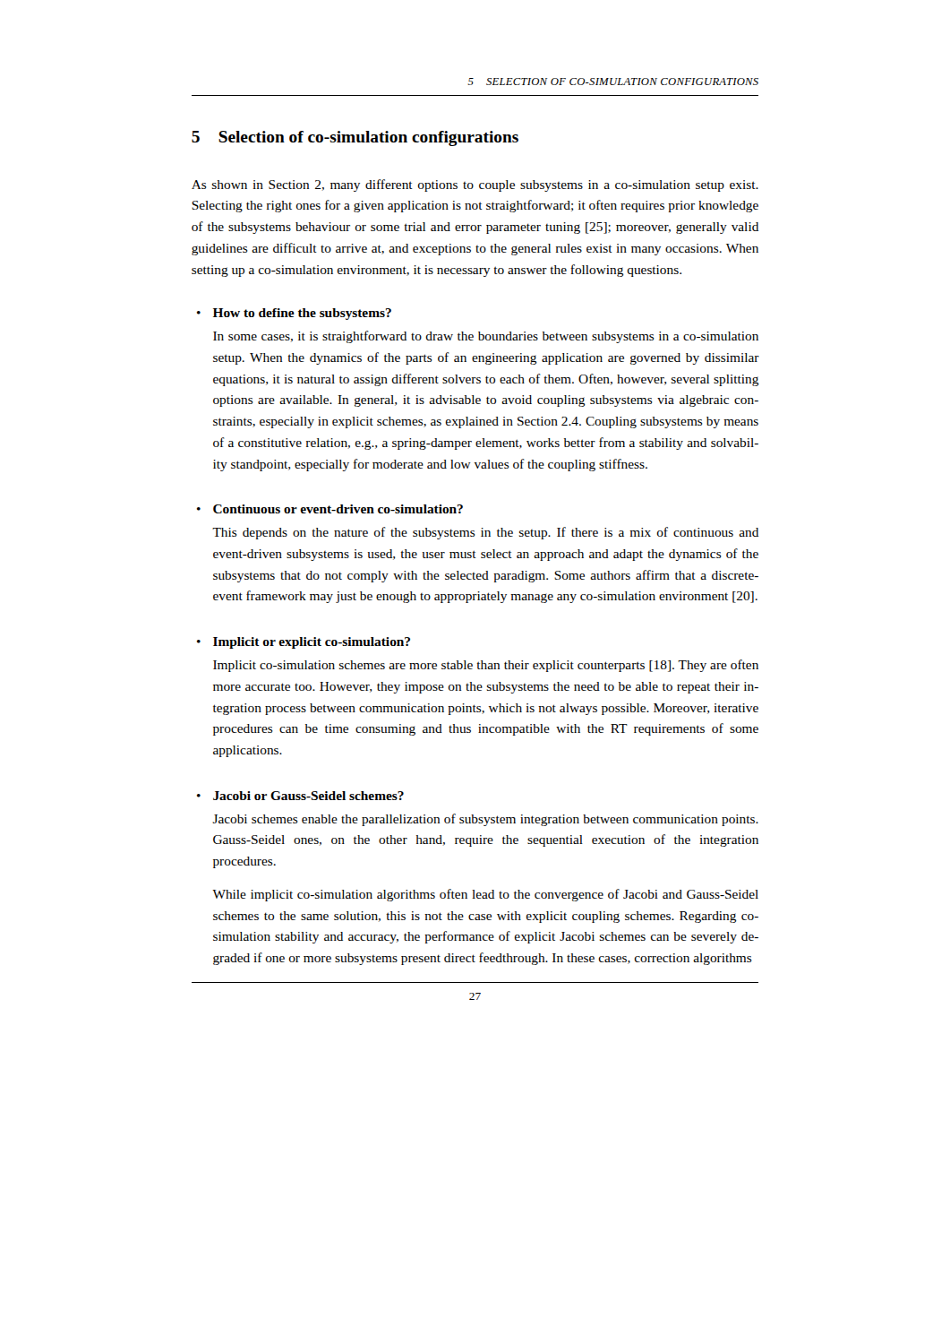5 SELECTION OF CO-SIMULATION CONFIGURATIONS
5 Selection of co-simulation configurations
As shown in Section 2, many different options to couple subsystems in a co-simulation setup exist. Selecting the right ones for a given application is not straightforward; it often requires prior knowledge of the subsystems behaviour or some trial and error parameter tuning [25]; moreover, generally valid guidelines are difficult to arrive at, and exceptions to the general rules exist in many occasions. When setting up a co-simulation environment, it is necessary to answer the following questions.
How to define the subsystems?
In some cases, it is straightforward to draw the boundaries between subsystems in a co-simulation setup. When the dynamics of the parts of an engineering application are governed by dissimilar equations, it is natural to assign different solvers to each of them. Often, however, several splitting options are available. In general, it is advisable to avoid coupling subsystems via algebraic constraints, especially in explicit schemes, as explained in Section 2.4. Coupling subsystems by means of a constitutive relation, e.g., a spring-damper element, works better from a stability and solvability standpoint, especially for moderate and low values of the coupling stiffness.
Continuous or event-driven co-simulation?
This depends on the nature of the subsystems in the setup. If there is a mix of continuous and event-driven subsystems is used, the user must select an approach and adapt the dynamics of the subsystems that do not comply with the selected paradigm. Some authors affirm that a discrete-event framework may just be enough to appropriately manage any co-simulation environment [20].
Implicit or explicit co-simulation?
Implicit co-simulation schemes are more stable than their explicit counterparts [18]. They are often more accurate too. However, they impose on the subsystems the need to be able to repeat their integration process between communication points, which is not always possible. Moreover, iterative procedures can be time consuming and thus incompatible with the RT requirements of some applications.
Jacobi or Gauss-Seidel schemes?
Jacobi schemes enable the parallelization of subsystem integration between communication points. Gauss-Seidel ones, on the other hand, require the sequential execution of the integration procedures.
While implicit co-simulation algorithms often lead to the convergence of Jacobi and Gauss-Seidel schemes to the same solution, this is not the case with explicit coupling schemes. Regarding co-simulation stability and accuracy, the performance of explicit Jacobi schemes can be severely degraded if one or more subsystems present direct feedthrough. In these cases, correction algorithms
27